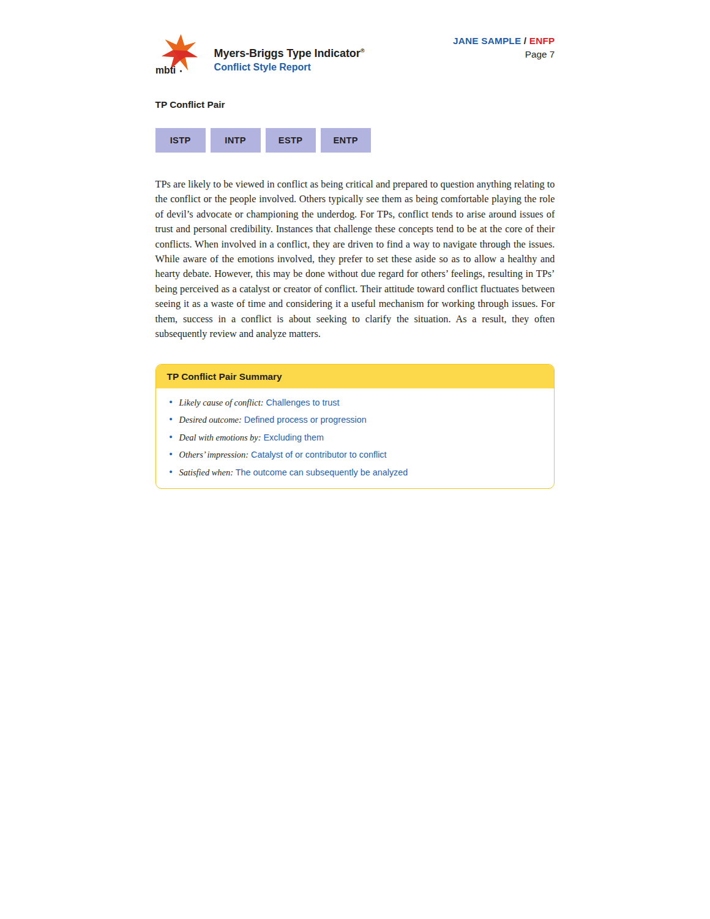mbti logo mbti
Myers-Briggs Type Indicator®
Conflict Style Report
JANE SAMPLE / ENFP
Page 7
TP Conflict Pair
ISTP
INTP
ESTP
ENTP
TPs are likely to be viewed in conflict as being critical and prepared to question anything relating to the conflict or the people involved. Others typically see them as being comfortable playing the role of devil’s advocate or championing the underdog. For TPs, conflict tends to arise around issues of trust and personal credibility. Instances that challenge these concepts tend to be at the core of their conflicts. When involved in a conflict, they are driven to find a way to navigate through the issues. While aware of the emotions involved, they prefer to set these aside so as to allow a healthy and hearty debate. However, this may be done without due regard for others’ feelings, resulting in TPs’ being perceived as a catalyst or creator of conflict. Their attitude toward conflict fluctuates between seeing it as a waste of time and considering it a useful mechanism for working through issues. For them, success in a conflict is about seeking to clarify the situation. As a result, they often subsequently review and analyze matters.
TP Conflict Pair Summary
Likely cause of conflict: Challenges to trust
Desired outcome: Defined process or progression
Deal with emotions by: Excluding them
Others’ impression: Catalyst of or contributor to conflict
Satisfied when: The outcome can subsequently be analyzed